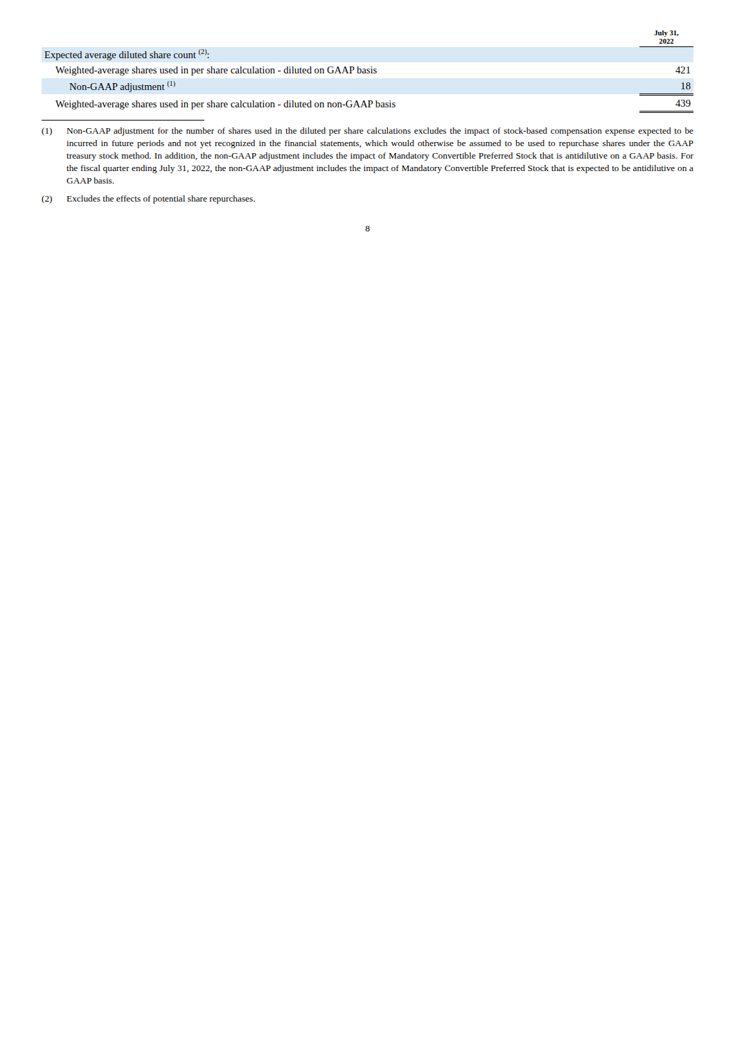| | July 31, 2022 |
| Expected average diluted share count (2) : | |
| Weighted-average shares used in per share calculation - diluted on GAAP basis | 421 |
| Non-GAAP adjustment (1) | 18 |
| Weighted-average shares used in per share calculation - diluted on non-GAAP basis | 439 |
| (1) | Non-GAAP adjustment for the number of shares used in the diluted per share calculations excludes the impact of stock-based compensation expense expected to be incurred in future periods and not yet recognized in the financial statements, which would otherwise be assumed to be used to repurchase shares under the GAAP treasury stock method. In addition, the non-GAAP adjustment includes the impact of Mandatory Convertible Preferred Stock that is antidilutive on a GAAP basis. For the fiscal quarter ending July 31, 2022, the non-GAAP adjustment includes the impact of Mandatory Convertible Preferred Stock that is expected to be antidilutive on a GAAP basis. |
| (2) | Excludes the effects of potential share repurchases. |
8